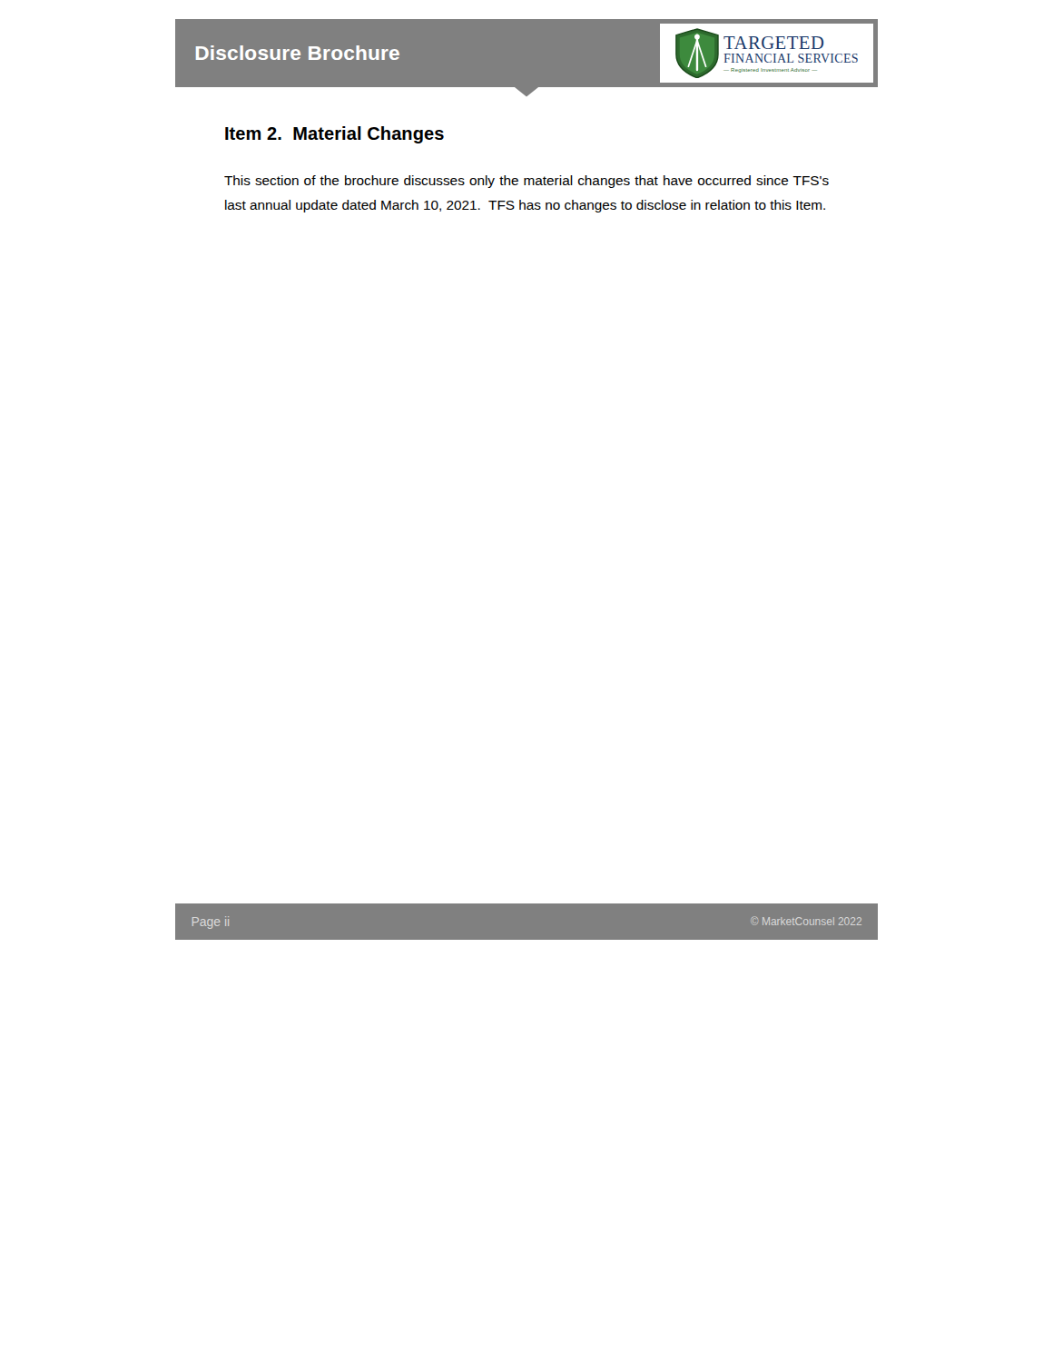Disclosure Brochure
TARGETED FINANCIAL SERVICES — Registered Investment Advisor —
Item 2. Material Changes
This section of the brochure discusses only the material changes that have occurred since TFS's last annual update dated March 10, 2021. TFS has no changes to disclose in relation to this Item.
Page ii
© MarketCounsel 2022